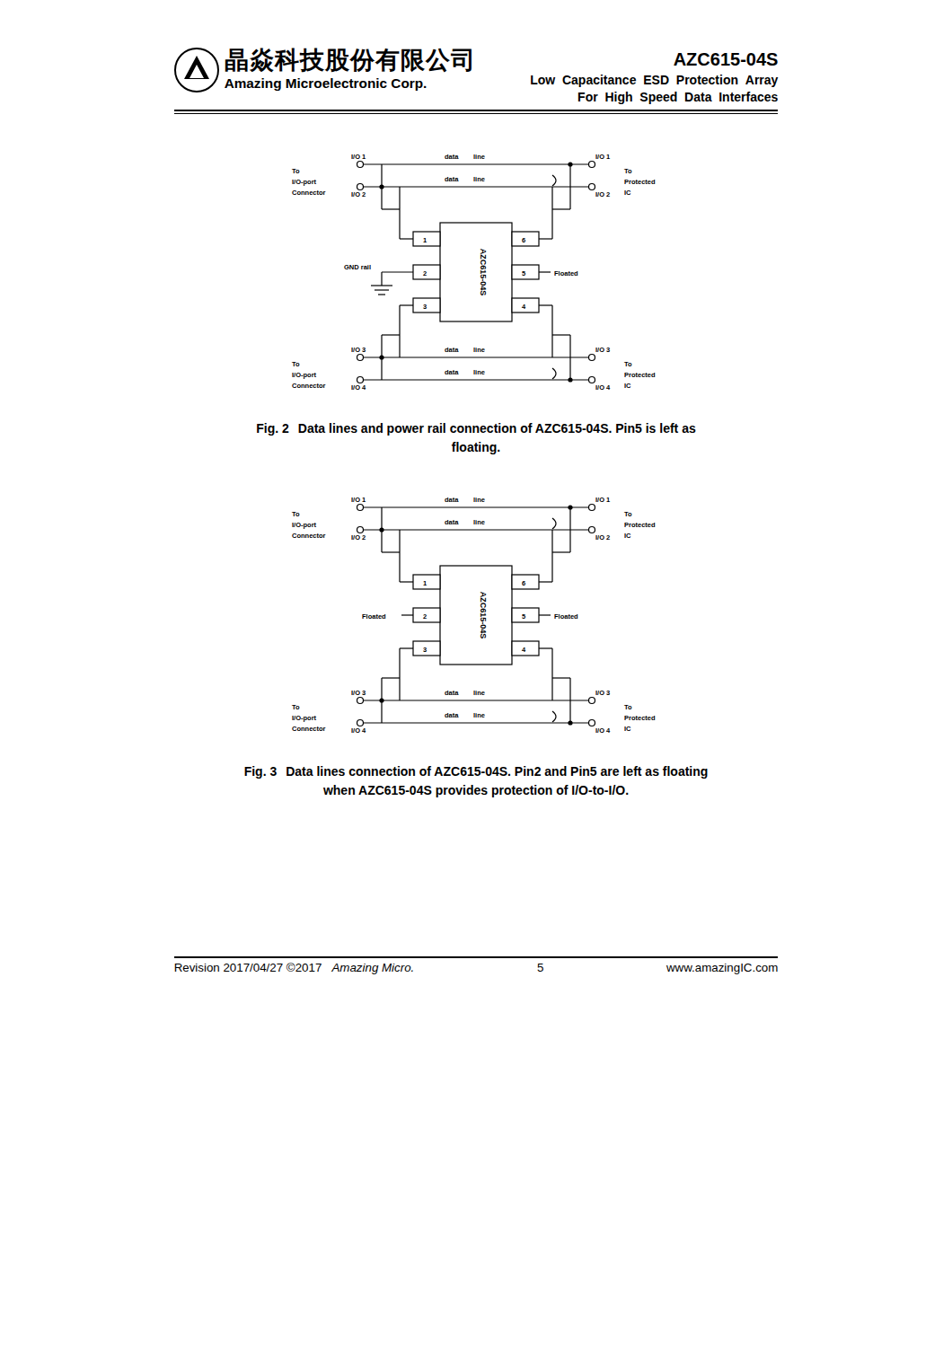晶焱科技股份有限公司
Amazing Microelectronic Corp.
AZC615-04S
Low Capacitance ESD Protection Array
For High Speed Data Interfaces
I/O 1 I/O 2 I/O 1 I/O 2 data line data line I/O 3 I/O 4 I/O 3 I/O 4 data line data line 1 2 3 6 5 4 To I/O-port Connector To I/O-port Connector To Protected IC To Protected IC GND rail Floated AZC615-04S
Fig. 2 Data lines and power rail connection of AZC615-04S. Pin5 is left as floating.
I/O 1 I/O 2 I/O 1 I/O 2 data line data line I/O 3 I/O 4 I/O 3 I/O 4 data line data line 1 2 3 6 5 4 To I/O-port Connector To I/O-port Connector To Protected IC To Protected IC Floated Floated AZC615-04S
Fig. 3 Data lines connection of AZC615-04S. Pin2 and Pin5 are left as floating when AZC615-04S provides protection of I/O-to-I/O.
Revision 2017/04/27 ©2017 Amazing Micro.
5
www.amazingIC.com